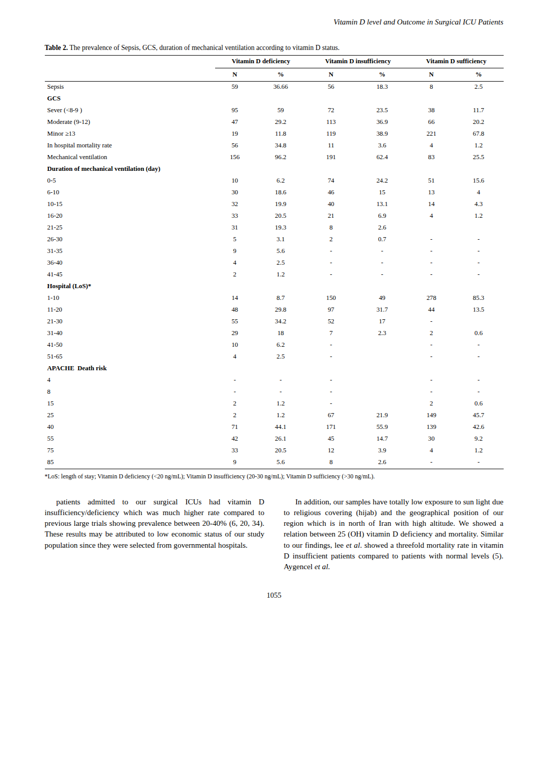Vitamin D level and Outcome in Surgical ICU Patients
Table 2. The prevalence of Sepsis, GCS, duration of mechanical ventilation according to vitamin D status.
| | Vitamin D deficiency | Vitamin D insufficiency | Vitamin D sufficiency |
| --- | --- | --- | --- |
| N | % | N | % | N | % |
| Sepsis | 59 | 36.66 | 56 | 18.3 | 8 | 2.5 |
| GCS | |
| Sever (<8-9 ) | 95 | 59 | 72 | 23.5 | 38 | 11.7 |
| Moderate (9-12) | 47 | 29.2 | 113 | 36.9 | 66 | 20.2 |
| Minor ≥13 | 19 | 11.8 | 119 | 38.9 | 221 | 67.8 |
| In hospital mortality rate | 56 | 34.8 | 11 | 3.6 | 4 | 1.2 |
| Mechanical ventilation | 156 | 96.2 | 191 | 62.4 | 83 | 25.5 |
| Duration of mechanical ventilation (day) | |
| 0-5 | 10 | 6.2 | 74 | 24.2 | 51 | 15.6 |
| 6-10 | 30 | 18.6 | 46 | 15 | 13 | 4 |
| 10-15 | 32 | 19.9 | 40 | 13.1 | 14 | 4.3 |
| 16-20 | 33 | 20.5 | 21 | 6.9 | 4 | 1.2 |
| 21-25 | 31 | 19.3 | 8 | 2.6 | | |
| 26-30 | 5 | 3.1 | 2 | 0.7 | - | - |
| 31-35 | 9 | 5.6 | - | - | - | - |
| 36-40 | 4 | 2.5 | - | - | - | - |
| 41-45 | 2 | 1.2 | - | - | - | - |
| Hospital (LoS)* | |
| 1-10 | 14 | 8.7 | 150 | 49 | 278 | 85.3 |
| 11-20 | 48 | 29.8 | 97 | 31.7 | 44 | 13.5 |
| 21-30 | 55 | 34.2 | 52 | 17 | - | |
| 31-40 | 29 | 18 | 7 | 2.3 | 2 | 0.6 |
| 41-50 | 10 | 6.2 | - | | - | - |
| 51-65 | 4 | 2.5 | - | | - | - |
| APACHE Death risk | |
| 4 | - | - | - | | - | - |
| 8 | - | - | - | | - | - |
| 15 | 2 | 1.2 | - | | 2 | 0.6 |
| 25 | 2 | 1.2 | 67 | 21.9 | 149 | 45.7 |
| 40 | 71 | 44.1 | 171 | 55.9 | 139 | 42.6 |
| 55 | 42 | 26.1 | 45 | 14.7 | 30 | 9.2 |
| 75 | 33 | 20.5 | 12 | 3.9 | 4 | 1.2 |
| 85 | 9 | 5.6 | 8 | 2.6 | - | - |
*LoS: length of stay; Vitamin D deficiency (<20 ng/mL); Vitamin D insufficiency (20-30 ng/mL); Vitamin D sufficiency (>30 ng/mL).
patients admitted to our surgical ICUs had vitamin D insufficiency/deficiency which was much higher rate compared to previous large trials showing prevalence between 20-40% (6, 20, 34). These results may be attributed to low economic status of our study population since they were selected from governmental hospitals.
In addition, our samples have totally low exposure to sun light due to religious covering (hijab) and the geographical position of our region which is in north of Iran with high altitude. We showed a relation between 25 (OH) vitamin D deficiency and mortality. Similar to our findings, lee et al. showed a threefold mortality rate in vitamin D insufficient patients compared to patients with normal levels (5). Aygencel et al.
1055